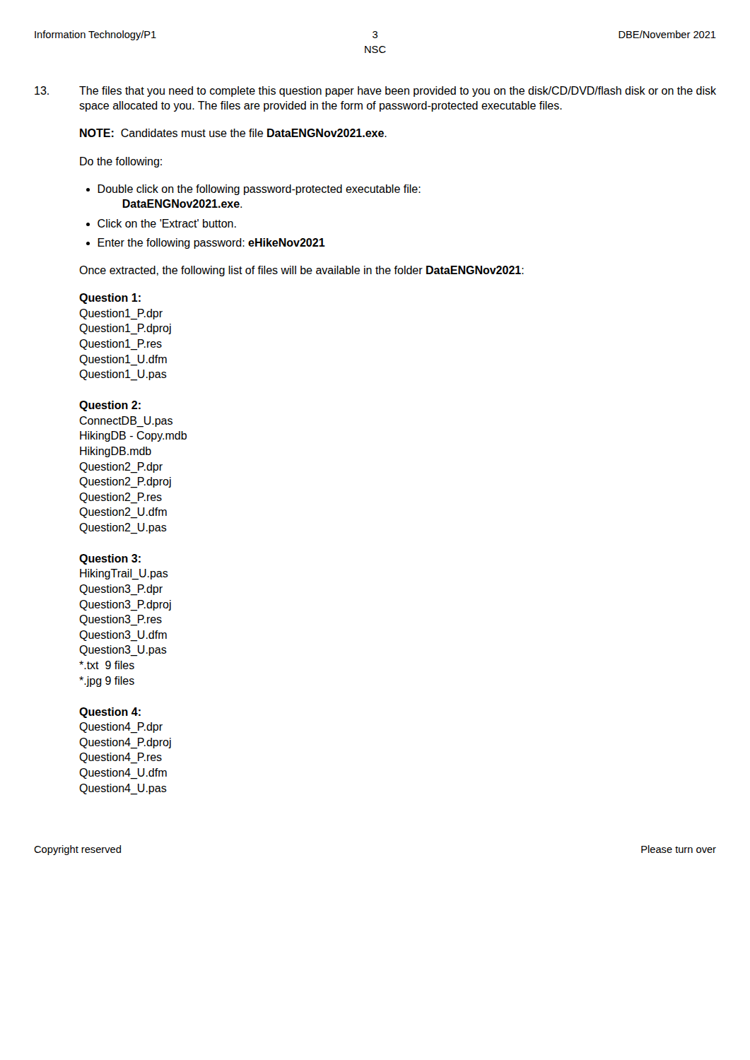Information Technology/P1
3
DBE/November 2021
NSC
13.
The files that you need to complete this question paper have been provided to you on the disk/CD/DVD/flash disk or on the disk space allocated to you. The files are provided in the form of password-protected executable files.
NOTE: Candidates must use the file DataENGNov2021.exe.
Do the following:
Double click on the following password-protected executable file: DataENGNov2021.exe.
Click on the 'Extract' button.
Enter the following password: eHikeNov2021
Once extracted, the following list of files will be available in the folder DataENGNov2021:
Question 1:
Question1_P.dpr Question1_P.dproj Question1_P.res Question1_U.dfm Question1_U.pas
Question 2:
ConnectDB_U.pas HikingDB - Copy.mdb HikingDB.mdb Question2_P.dpr Question2_P.dproj Question2_P.res Question2_U.dfm Question2_U.pas
Question 3:
HikingTrail_U.pas Question3_P.dpr Question3_P.dproj Question3_P.res Question3_U.dfm Question3_U.pas *.txt 9 files *.jpg 9 files
Question 4:
Question4_P.dpr Question4_P.dproj Question4_P.res Question4_U.dfm Question4_U.pas
Copyright reserved
Please turn over